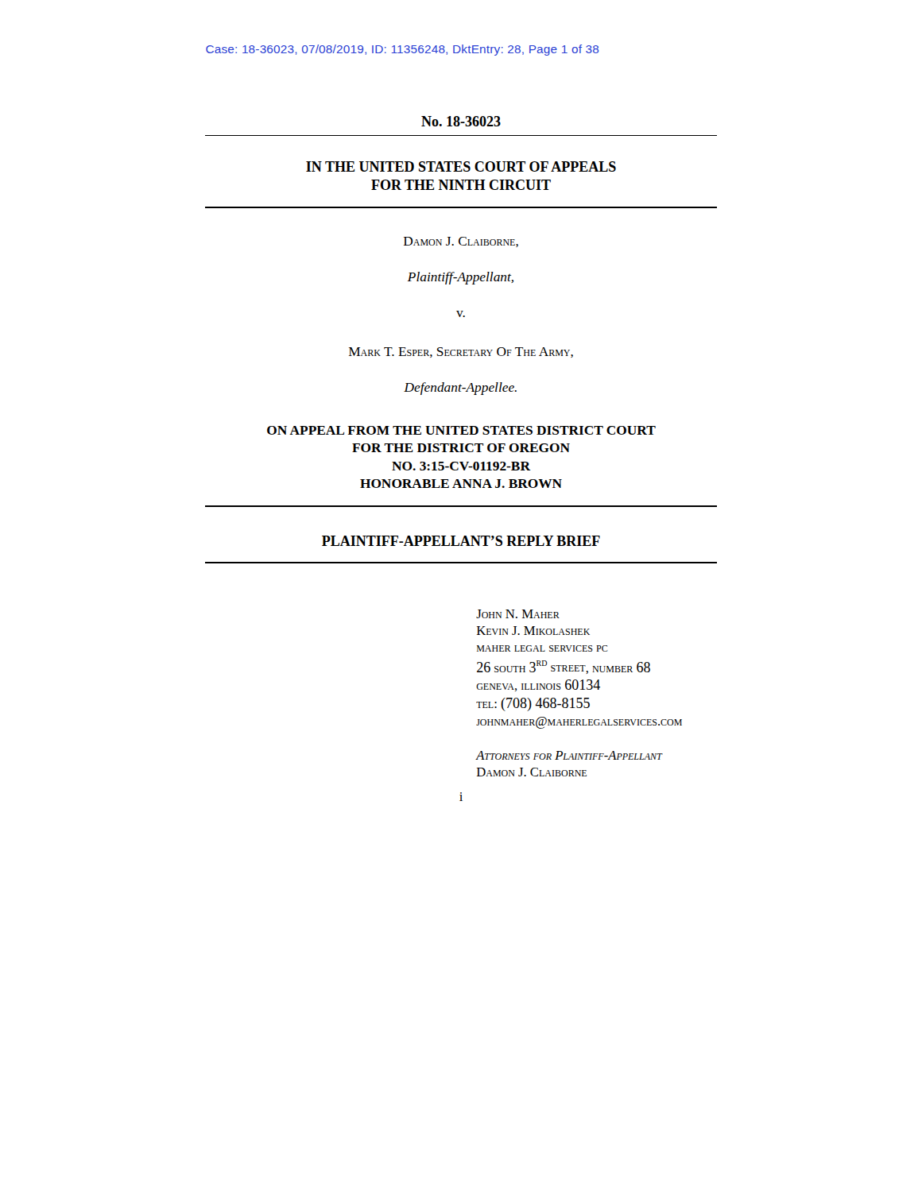Case: 18-36023, 07/08/2019, ID: 11356248, DktEntry: 28, Page 1 of 38
No. 18-36023
IN THE UNITED STATES COURT OF APPEALS
FOR THE NINTH CIRCUIT
Damon J. Claiborne,
Plaintiff-Appellant,
v.
Mark T. Esper, Secretary Of The Army,
Defendant-Appellee.
ON APPEAL FROM THE UNITED STATES DISTRICT COURT
FOR THE DISTRICT OF OREGON
NO. 3:15-CV-01192-BR
HONORABLE ANNA J. BROWN
PLAINTIFF-APPELLANT’S REPLY BRIEF
John N. Maher
Kevin J. Mikolashek
Maher Legal Services PC
26 south 3 rd street, number 68
geneva, illinois 60134
tel: (708) 468-8155
johnmaher@maherlegalservices.com
Attorneys for Plaintiff-Appellant
Damon J. Claiborne
i